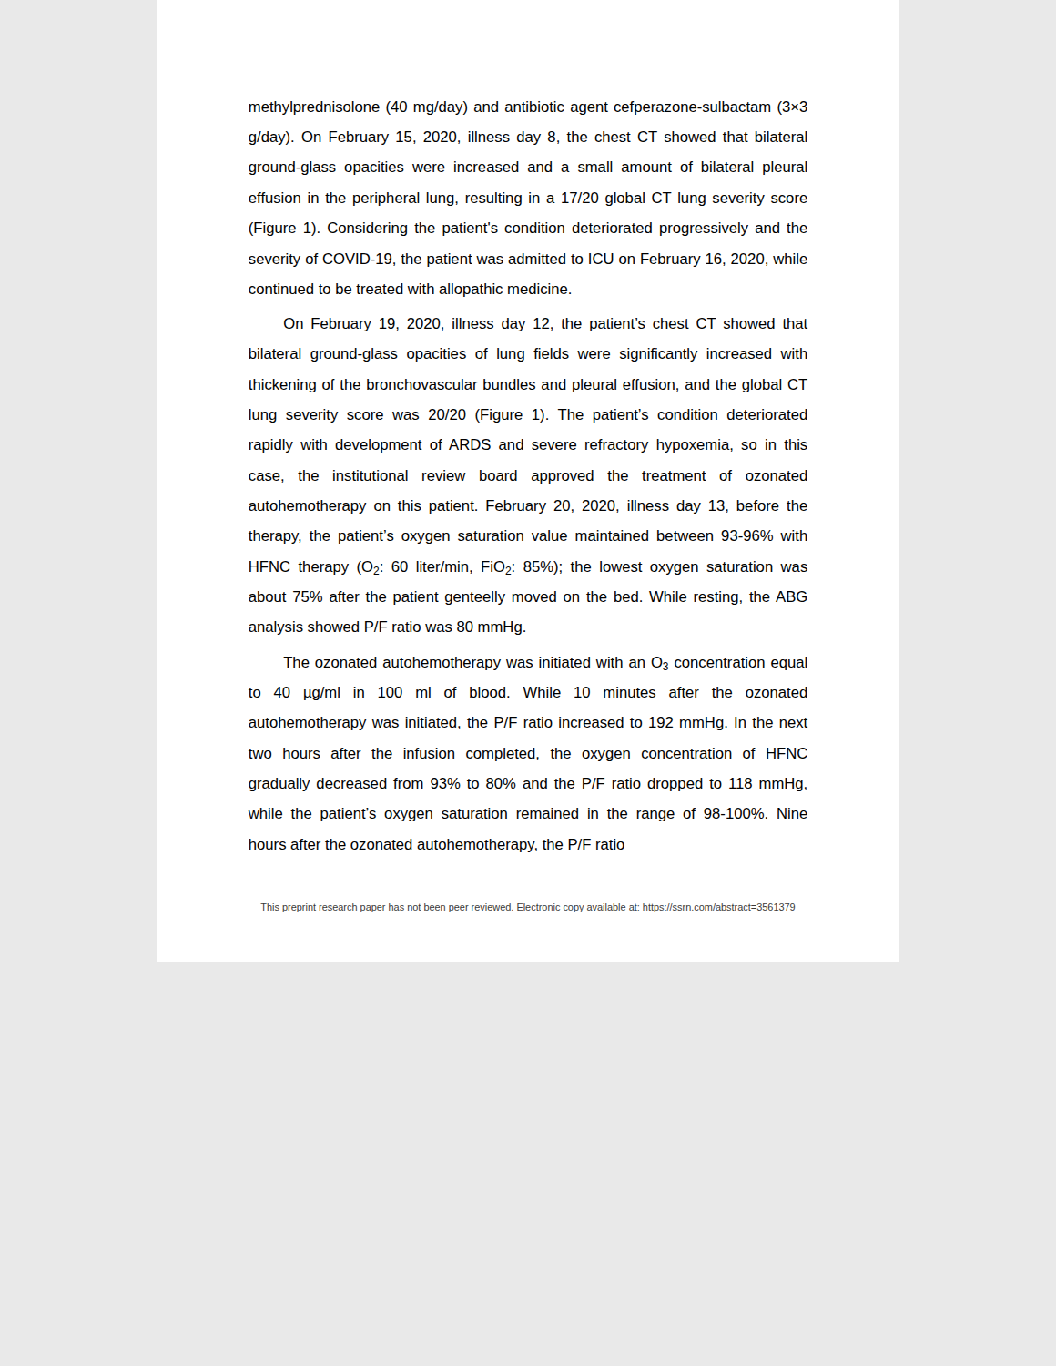methylprednisolone (40 mg/day) and antibiotic agent cefperazone-sulbactam (3×3 g/day). On February 15, 2020, illness day 8, the chest CT showed that bilateral ground-glass opacities were increased and a small amount of bilateral pleural effusion in the peripheral lung, resulting in a 17/20 global CT lung severity score (Figure 1). Considering the patient's condition deteriorated progressively and the severity of COVID-19, the patient was admitted to ICU on February 16, 2020, while continued to be treated with allopathic medicine.
On February 19, 2020, illness day 12, the patient’s chest CT showed that bilateral ground-glass opacities of lung fields were significantly increased with thickening of the bronchovascular bundles and pleural effusion, and the global CT lung severity score was 20/20 (Figure 1). The patient’s condition deteriorated rapidly with development of ARDS and severe refractory hypoxemia, so in this case, the institutional review board approved the treatment of ozonated autohemotherapy on this patient. February 20, 2020, illness day 13, before the therapy, the patient’s oxygen saturation value maintained between 93-96% with HFNC therapy (O2: 60 liter/min, FiO2: 85%); the lowest oxygen saturation was about 75% after the patient genteelly moved on the bed. While resting, the ABG analysis showed P/F ratio was 80 mmHg.
The ozonated autohemotherapy was initiated with an O3 concentration equal to 40 µg/ml in 100 ml of blood. While 10 minutes after the ozonated autohemotherapy was initiated, the P/F ratio increased to 192 mmHg. In the next two hours after the infusion completed, the oxygen concentration of HFNC gradually decreased from 93% to 80% and the P/F ratio dropped to 118 mmHg, while the patient’s oxygen saturation remained in the range of 98-100%. Nine hours after the ozonated autohemotherapy, the P/F ratio
This preprint research paper has not been peer reviewed. Electronic copy available at: https://ssrn.com/abstract=3561379